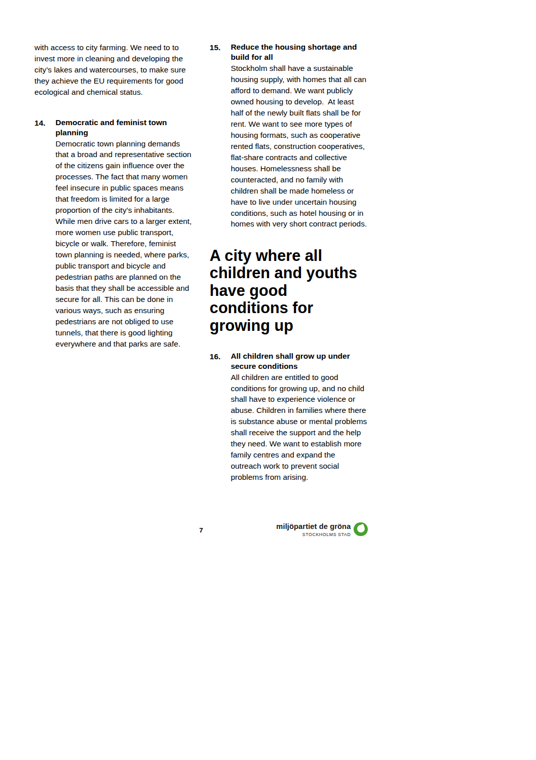with access to city farming. We need to to invest more in cleaning and developing the city’s lakes and watercourses, to make sure they achieve the EU requirements for good ecological and chemical status.
14.
Democratic and feminist town planning
Democratic town planning demands that a broad and representative section of the citizens gain influence over the processes. The fact that many women feel insecure in public spaces means that freedom is limited for a large proportion of the city’s inhabitants. While men drive cars to a larger extent, more women use public transport, bicycle or walk. Therefore, feminist town planning is needed, where parks, public transport and bicycle and pedestrian paths are planned on the basis that they shall be accessible and secure for all. This can be done in various ways, such as ensuring pedestrians are not obliged to use tunnels, that there is good lighting everywhere and that parks are safe.
15.
Reduce the housing shortage and build for all
Stockholm shall have a sustainable housing supply, with homes that all can afford to demand. We want publicly owned housing to develop. At least half of the newly built flats shall be for rent. We want to see more types of housing formats, such as cooperative rented flats, construction cooperatives, flat-share contracts and collective houses. Homelessness shall be counteracted, and no family with children shall be made homeless or have to live under uncertain housing conditions, such as hotel housing or in homes with very short contract periods.
A city where all children and youths have good conditions for growing up
16.
All children shall grow up under secure conditions
All children are entitled to good conditions for growing up, and no child shall have to experience violence or abuse. Children in families where there is substance abuse or mental problems shall receive the support and the help they need. We want to establish more family centres and expand the outreach work to prevent social problems from arising.
7
miljöpartiet de gröna
STOCKHOLMS STAD